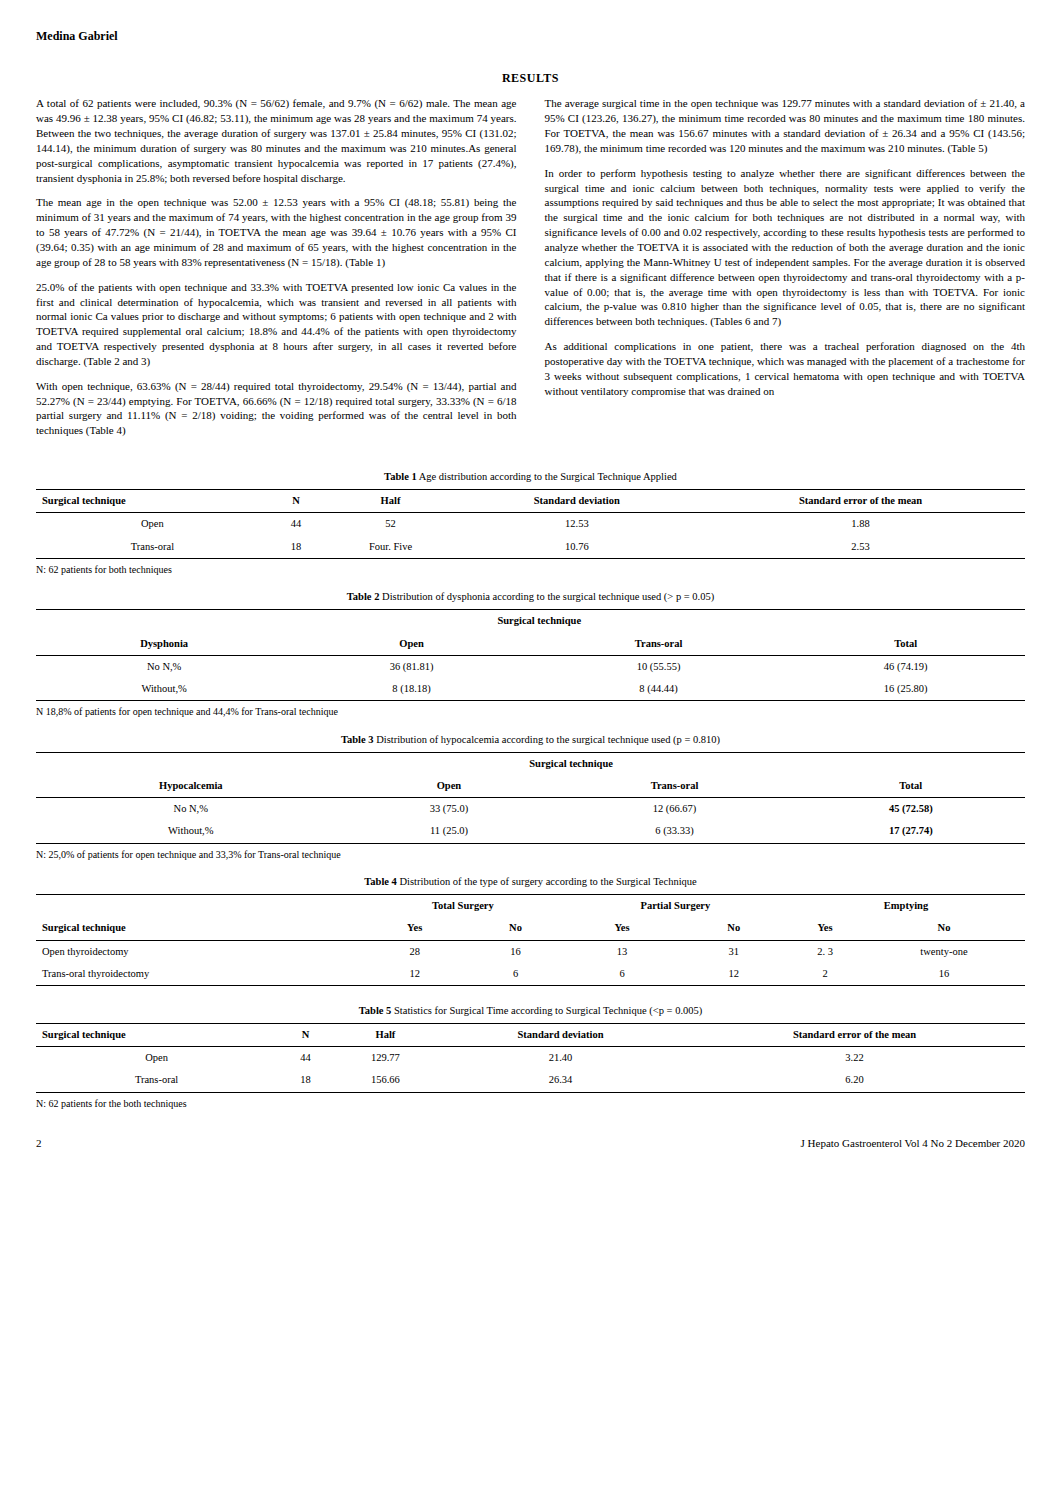Medina Gabriel
RESULTS
A total of 62 patients were included, 90.3% (N = 56/62) female, and 9.7% (N = 6/62) male. The mean age was 49.96 ± 12.38 years, 95% CI (46.82; 53.11), the minimum age was 28 years and the maximum 74 years. Between the two techniques, the average duration of surgery was 137.01 ± 25.84 minutes, 95% CI (131.02; 144.14), the minimum duration of surgery was 80 minutes and the maximum was 210 minutes.As general post-surgical complications, asymptomatic transient hypocalcemia was reported in 17 patients (27.4%), transient dysphonia in 25.8%; both reversed before hospital discharge.
The mean age in the open technique was 52.00 ± 12.53 years with a 95% CI (48.18; 55.81) being the minimum of 31 years and the maximum of 74 years, with the highest concentration in the age group from 39 to 58 years of 47.72% (N = 21/44), in TOETVA the mean age was 39.64 ± 10.76 years with a 95% CI (39.64; 0.35) with an age minimum of 28 and maximum of 65 years, with the highest concentration in the age group of 28 to 58 years with 83% representativeness (N = 15/18). (Table 1)
25.0% of the patients with open technique and 33.3% with TOETVA presented low ionic Ca values in the first and clinical determination of hypocalcemia, which was transient and reversed in all patients with normal ionic Ca values prior to discharge and without symptoms; 6 patients with open technique and 2 with TOETVA required supplemental oral calcium; 18.8% and 44.4% of the patients with open thyroidectomy and TOETVA respectively presented dysphonia at 8 hours after surgery, in all cases it reverted before discharge. (Table 2 and 3)
With open technique, 63.63% (N = 28/44) required total thyroidectomy, 29.54% (N = 13/44), partial and 52.27% (N = 23/44) emptying. For TOETVA, 66.66% (N = 12/18) required total surgery, 33.33% (N = 6/18 partial surgery and 11.11% (N = 2/18) voiding; the voiding performed was of the central level in both techniques (Table 4)
The average surgical time in the open technique was 129.77 minutes with a standard deviation of ± 21.40, a 95% CI (123.26, 136.27), the minimum time recorded was 80 minutes and the maximum time 180 minutes. For TOETVA, the mean was 156.67 minutes with a standard deviation of ± 26.34 and a 95% CI (143.56; 169.78), the minimum time recorded was 120 minutes and the maximum was 210 minutes. (Table 5)
In order to perform hypothesis testing to analyze whether there are significant differences between the surgical time and ionic calcium between both techniques, normality tests were applied to verify the assumptions required by said techniques and thus be able to select the most appropriate; It was obtained that the surgical time and the ionic calcium for both techniques are not distributed in a normal way, with significance levels of 0.00 and 0.02 respectively, according to these results hypothesis tests are performed to analyze whether the TOETVA it is associated with the reduction of both the average duration and the ionic calcium, applying the Mann-Whitney U test of independent samples. For the average duration it is observed that if there is a significant difference between open thyroidectomy and trans-oral thyroidectomy with a p-value of 0.00; that is, the average time with open thyroidectomy is less than with TOETVA. For ionic calcium, the p-value was 0.810 higher than the significance level of 0.05, that is, there are no significant differences between both techniques. (Tables 6 and 7)
As additional complications in one patient, there was a tracheal perforation diagnosed on the 4th postoperative day with the TOETVA technique, which was managed with the placement of a trachestome for 3 weeks without subsequent complications, 1 cervical hematoma with open technique and with TOETVA without ventilatory compromise that was drained on
Table 1 Age distribution according to the Surgical Technique Applied
| Surgical technique | N | Half | Standard deviation | Standard error of the mean |
| --- | --- | --- | --- | --- |
| Open | 44 | 52 | 12.53 | 1.88 |
| Trans-oral | 18 | Four. Five | 10.76 | 2.53 |
N: 62 patients for both techniques
Table 2 Distribution of dysphonia according to the surgical technique used (> p = 0.05)
| Dysphonia | Surgical technique | Total |
| --- | --- | --- |
| Open | Trans-oral |
| No N,% | 36 (81.81) | 10 (55.55) | 46 (74.19) |
| Without,% | 8 (18.18) | 8 (44.44) | 16 (25.80) |
N 18,8% of patients for open technique and 44,4% for Trans-oral technique
Table 3 Distribution of hypocalcemia according to the surgical technique used (p = 0.810)
| Hypocalcemia | Surgical technique | Total |
| --- | --- | --- |
| Open | Trans-oral |
| No N,% | 33 (75.0) | 12 (66.67) | 45 (72.58) |
| Without,% | 11 (25.0) | 6 (33.33) | 17 (27.74) |
N: 25,0% of patients for open technique and 33,3% for Trans-oral technique
Table 4 Distribution of the type of surgery according to the Surgical Technique
| Surgical technique | Total Surgery | Partial Surgery | Emptying |
| --- | --- | --- | --- |
| Yes | No | Yes | No | Yes | No |
| Open thyroidectomy | 28 | 16 | 13 | 31 | 2. 3 | twenty-one |
| Trans-oral thyroidectomy | 12 | 6 | 6 | 12 | 2 | 16 |
Table 5 Statistics for Surgical Time according to Surgical Technique (<p = 0.005)
| Surgical technique | N | Half | Standard deviation | Standard error of the mean |
| --- | --- | --- | --- | --- |
| Open | 44 | 129.77 | 21.40 | 3.22 |
| Trans-oral | 18 | 156.66 | 26.34 | 6.20 |
N: 62 patients for the both techniques
2
J Hepato Gastroenterol Vol 4 No 2 December 2020